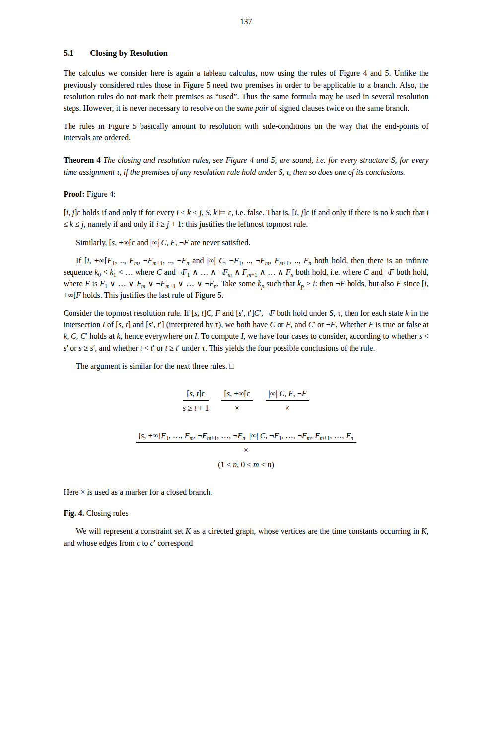137
5.1 Closing by Resolution
The calculus we consider here is again a tableau calculus, now using the rules of Figure 4 and 5. Unlike the previously considered rules those in Figure 5 need two premises in order to be applicable to a branch. Also, the resolution rules do not mark their premises as “used”. Thus the same formula may be used in several resolution steps. However, it is never necessary to resolve on the same pair of signed clauses twice on the same branch.
The rules in Figure 5 basically amount to resolution with side-conditions on the way that the end-points of intervals are ordered.
Theorem 4 The closing and resolution rules, see Figure 4 and 5, are sound, i.e. for every structure S, for every time assignment τ, if the premises of any resolution rule hold under S, τ, then so does one of its conclusions.
Proof: Figure 4:
[i, j]ε holds if and only if for every i ≤ k ≤ j, S, k ⊨ ε, i.e. false. That is, [i, j]ε if and only if there is no k such that i ≤ k ≤ j, namely if and only if i ≥ j + 1: this justifies the leftmost topmost rule.
Similarly, [s, +∞[ε and |∞| C, F, ¬F are never satisfied.
If [i, +∞[F1, .., Fm, ¬Fm+1, .., ¬Fn and |∞| C, ¬F1, .., ¬Fm, Fm+1, .., Fn both hold, then there is an infinite sequence k0 < k1 < … where C and ¬F1 ∧ … ∧ ¬Fm ∧ Fm+1 ∧ … ∧ Fn both hold, i.e. where C and ¬F both hold, where F is F1 ∨ … ∨ Fm ∨ ¬Fm+1 ∨ … ∨ ¬Fn. Take some kp such that kp ≥ i: then ¬F holds, but also F since [i, +∞[F holds. This justifies the last rule of Figure 5.
Consider the topmost resolution rule. If [s, t]C, F and [s′, t′]C′, ¬F both hold under S, τ, then for each state k in the intersection I of [s, t] and [s′, t′] (interpreted by τ), we both have C or F, and C′ or ¬F. Whether F is true or false at k, C, C′ holds at k, hence everywhere on I. To compute I, we have four cases to consider, according to whether s < s′ or s ≥ s′, and whether t < t′ or t ≥ t′ under τ. This yields the four possible conclusions of the rule.
The argument is similar for the next three rules. □
[s, t]ε s ≥ t + 1 [s, +∞[ε × |∞| C, F, ¬F ×
[s, +∞[F1, …, Fm, ¬Fm+1, …, ¬Fn |∞| C, ¬F1, …, ¬Fm, Fm+1, …, Fn × (1 ≤ n, 0 ≤ m ≤ n)
Here × is used as a marker for a closed branch.
Fig. 4. Closing rules
We will represent a constraint set K as a directed graph, whose vertices are the time constants occurring in K, and whose edges from c to c′ correspond